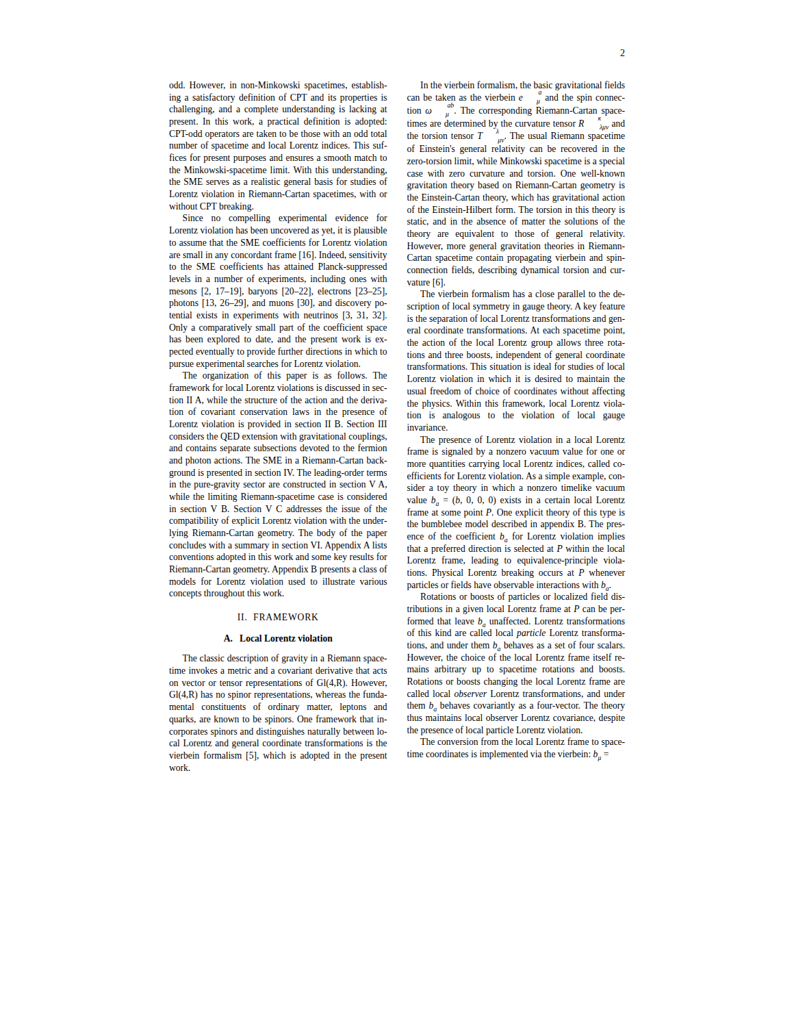2
odd. However, in non-Minkowski spacetimes, establishing a satisfactory definition of CPT and its properties is challenging, and a complete understanding is lacking at present. In this work, a practical definition is adopted: CPT-odd operators are taken to be those with an odd total number of spacetime and local Lorentz indices. This suffices for present purposes and ensures a smooth match to the Minkowski-spacetime limit. With this understanding, the SME serves as a realistic general basis for studies of Lorentz violation in Riemann-Cartan spacetimes, with or without CPT breaking.
Since no compelling experimental evidence for Lorentz violation has been uncovered as yet, it is plausible to assume that the SME coefficients for Lorentz violation are small in any concordant frame [16]. Indeed, sensitivity to the SME coefficients has attained Planck-suppressed levels in a number of experiments, including ones with mesons [2, 17–19], baryons [20–22], electrons [23–25], photons [13, 26–29], and muons [30], and discovery potential exists in experiments with neutrinos [3, 31, 32]. Only a comparatively small part of the coefficient space has been explored to date, and the present work is expected eventually to provide further directions in which to pursue experimental searches for Lorentz violation.
The organization of this paper is as follows. The framework for local Lorentz violations is discussed in section II A, while the structure of the action and the derivation of covariant conservation laws in the presence of Lorentz violation is provided in section II B. Section III considers the QED extension with gravitational couplings, and contains separate subsections devoted to the fermion and photon actions. The SME in a Riemann-Cartan background is presented in section IV. The leading-order terms in the pure-gravity sector are constructed in section V A, while the limiting Riemann-spacetime case is considered in section V B. Section V C addresses the issue of the compatibility of explicit Lorentz violation with the underlying Riemann-Cartan geometry. The body of the paper concludes with a summary in section VI. Appendix A lists conventions adopted in this work and some key results for Riemann-Cartan geometry. Appendix B presents a class of models for Lorentz violation used to illustrate various concepts throughout this work.
II. Framework
A. Local Lorentz violation
The classic description of gravity in a Riemann spacetime invokes a metric and a covariant derivative that acts on vector or tensor representations of Gl(4,R). However, Gl(4,R) has no spinor representations, whereas the fundamental constituents of ordinary matter, leptons and quarks, are known to be spinors. One framework that incorporates spinors and distinguishes naturally between local Lorentz and general coordinate transformations is the vierbein formalism [5], which is adopted in the present work.
In the vierbein formalism, the basic gravitational fields can be taken as the vierbein e aμ and the spin connection ω ab μ. The corresponding Riemann-Cartan spacetimes are determined by the curvature tensor Rκ λμν and the torsion tensor Tλ μν. The usual Riemann spacetime of Einstein's general relativity can be recovered in the zero-torsion limit, while Minkowski spacetime is a special case with zero curvature and torsion. One well-known gravitation theory based on Riemann-Cartan geometry is the Einstein-Cartan theory, which has gravitational action of the Einstein-Hilbert form. The torsion in this theory is static, and in the absence of matter the solutions of the theory are equivalent to those of general relativity. However, more general gravitation theories in Riemann-Cartan spacetime contain propagating vierbein and spin-connection fields, describing dynamical torsion and curvature [6].
The vierbein formalism has a close parallel to the description of local symmetry in gauge theory. A key feature is the separation of local Lorentz transformations and general coordinate transformations. At each spacetime point, the action of the local Lorentz group allows three rotations and three boosts, independent of general coordinate transformations. This situation is ideal for studies of local Lorentz violation in which it is desired to maintain the usual freedom of choice of coordinates without affecting the physics. Within this framework, local Lorentz violation is analogous to the violation of local gauge invariance.
The presence of Lorentz violation in a local Lorentz frame is signaled by a nonzero vacuum value for one or more quantities carrying local Lorentz indices, called coefficients for Lorentz violation. As a simple example, consider a toy theory in which a nonzero timelike vacuum value ba = (b, 0, 0, 0) exists in a certain local Lorentz frame at some point P. One explicit theory of this type is the bumblebee model described in appendix B. The presence of the coefficient ba for Lorentz violation implies that a preferred direction is selected at P within the local Lorentz frame, leading to equivalence-principle violations. Physical Lorentz breaking occurs at P whenever particles or fields have observable interactions with ba.
Rotations or boosts of particles or localized field distributions in a given local Lorentz frame at P can be performed that leave ba unaffected. Lorentz transformations of this kind are called local particle Lorentz transformations, and under them ba behaves as a set of four scalars. However, the choice of the local Lorentz frame itself remains arbitrary up to spacetime rotations and boosts. Rotations or boosts changing the local Lorentz frame are called local observer Lorentz transformations, and under them ba behaves covariantly as a four-vector. The theory thus maintains local observer Lorentz covariance, despite the presence of local particle Lorentz violation.
The conversion from the local Lorentz frame to spacetime coordinates is implemented via the vierbein: bμ =